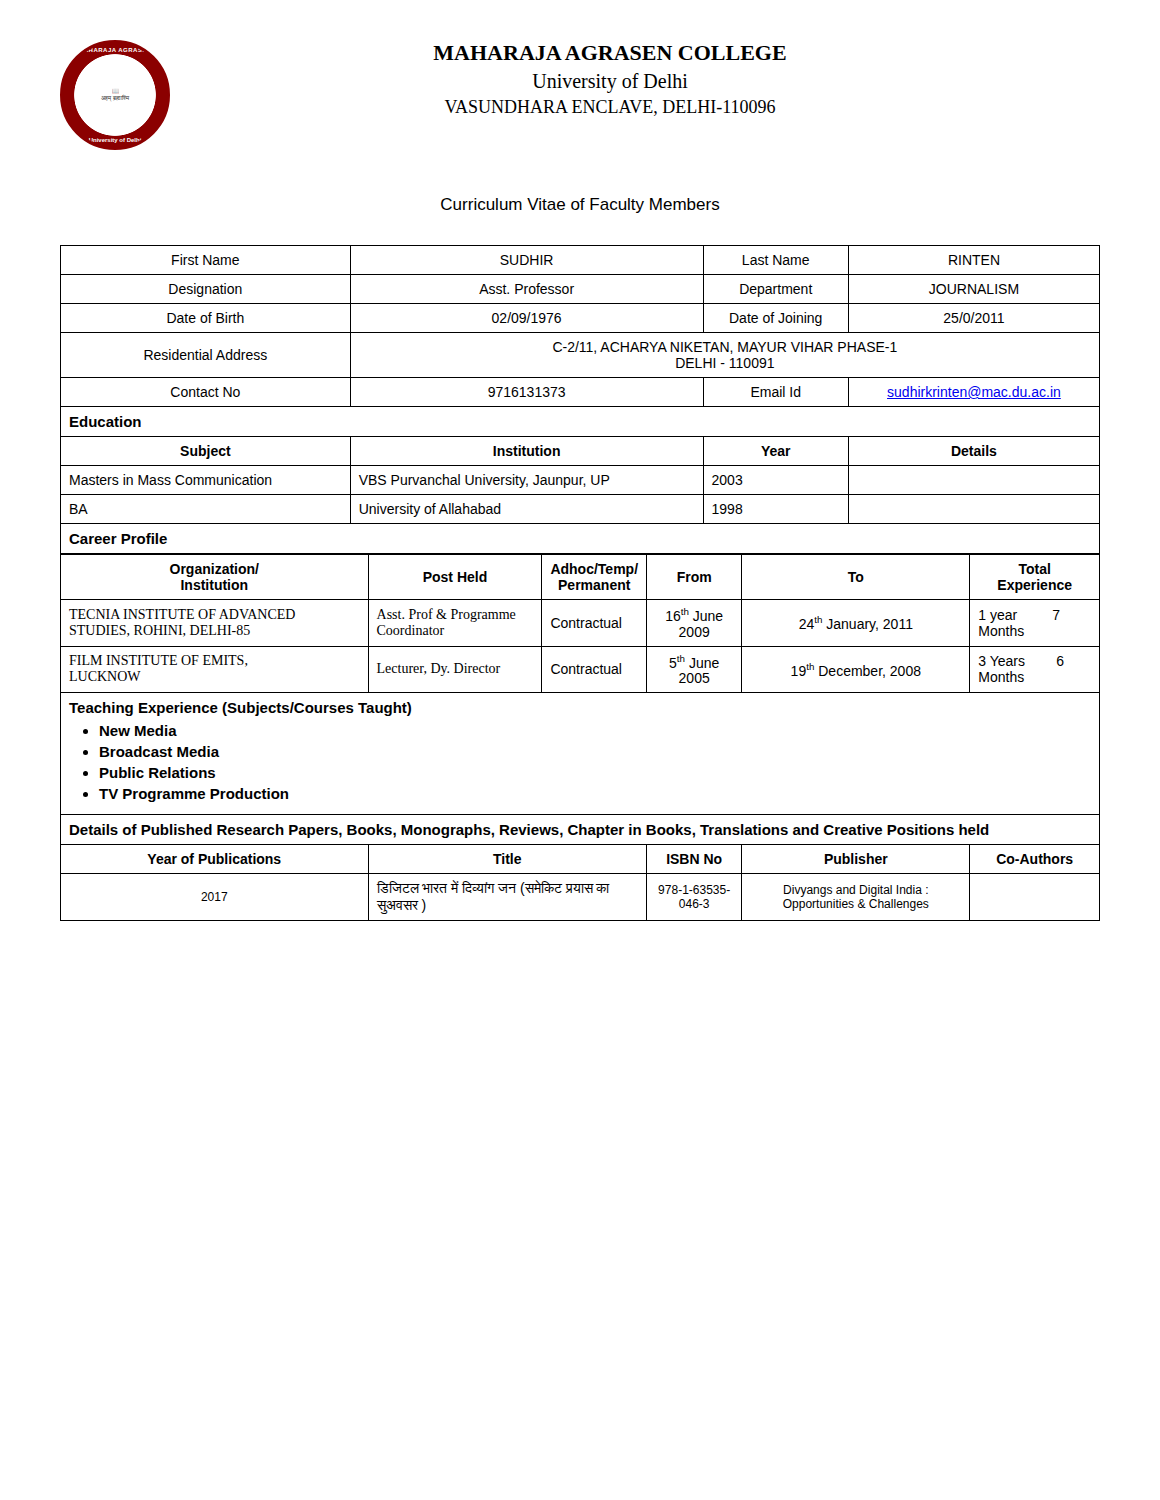MAHARAJA AGRASEN
📖
अहम् ब्रह्मास्मि
University of Delhi
MAHARAJA AGRASEN COLLEGE
University of Delhi
VASUNDHARA ENCLAVE, DELHI-110096
Curriculum Vitae of Faculty Members
| First Name | SUDHIR | Last Name | RINTEN |
| Designation | Asst. Professor | Department | JOURNALISM |
| Date of Birth | 02/09/1976 | Date of Joining | 25/0/2011 |
| Residential Address | C-2/11, ACHARYA NIKETAN, MAYUR VIHAR PHASE-1 DELHI - 110091 |
| Contact No | 9716131373 | Email Id | sudhirkrinten@mac.du.ac.in |
| Education |
| Subject | Institution | Year | Details |
| Masters in Mass Communication | VBS Purvanchal University, Jaunpur, UP | 2003 | |
| BA | University of Allahabad | 1998 | |
| Career Profile |
| Organization/ Institution | Post Held | Adhoc/Temp/ Permanent | From | To | Total Experience |
| TECNIA INSTITUTE OF ADVANCED STUDIES, ROHINI, DELHI-85 | Asst. Prof & Programme Coordinator | Contractual | 16 th June 2009 | 24 th January, 2011 | 1 year 7 Months |
| FILM INSTITUTE OF EMITS, LUCKNOW | Lecturer, Dy. Director | Contractual | 5 th June 2005 | 19 th December, 2008 | 3 Years 6 Months |
| Teaching Experience (Subjects/Courses Taught) New Media Broadcast Media Public Relations TV Programme Production |
| Details of Published Research Papers, Books, Monographs, Reviews, Chapter in Books, Translations and Creative Positions held |
| Year of Publications | Title | ISBN No | Publisher | Co-Authors |
| 2017 | डिजिटल भारत में दिव्यांग जन (समेकिट प्रयास का सुअवसर ) | 978-1-63535-046-3 | Divyangs and Digital India : Opportunities & Challenges | |